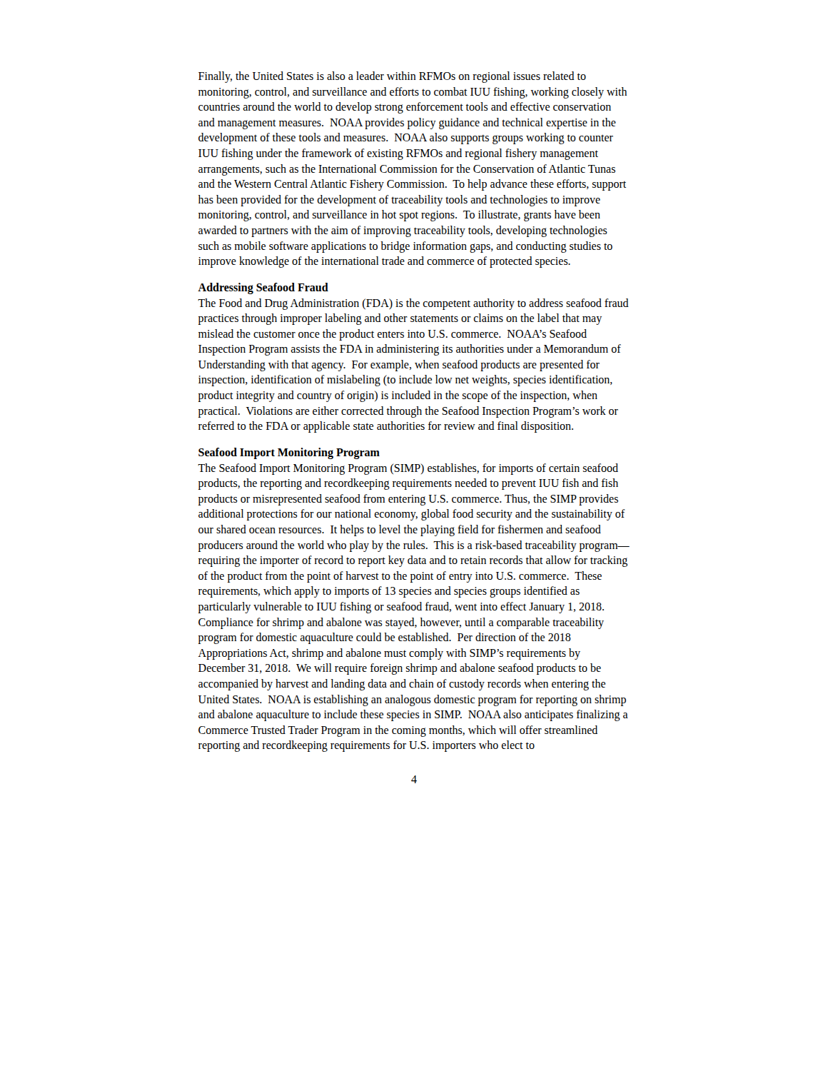Finally, the United States is also a leader within RFMOs on regional issues related to monitoring, control, and surveillance and efforts to combat IUU fishing, working closely with countries around the world to develop strong enforcement tools and effective conservation and management measures. NOAA provides policy guidance and technical expertise in the development of these tools and measures. NOAA also supports groups working to counter IUU fishing under the framework of existing RFMOs and regional fishery management arrangements, such as the International Commission for the Conservation of Atlantic Tunas and the Western Central Atlantic Fishery Commission. To help advance these efforts, support has been provided for the development of traceability tools and technologies to improve monitoring, control, and surveillance in hot spot regions. To illustrate, grants have been awarded to partners with the aim of improving traceability tools, developing technologies such as mobile software applications to bridge information gaps, and conducting studies to improve knowledge of the international trade and commerce of protected species.
Addressing Seafood Fraud
The Food and Drug Administration (FDA) is the competent authority to address seafood fraud practices through improper labeling and other statements or claims on the label that may mislead the customer once the product enters into U.S. commerce. NOAA’s Seafood Inspection Program assists the FDA in administering its authorities under a Memorandum of Understanding with that agency. For example, when seafood products are presented for inspection, identification of mislabeling (to include low net weights, species identification, product integrity and country of origin) is included in the scope of the inspection, when practical. Violations are either corrected through the Seafood Inspection Program’s work or referred to the FDA or applicable state authorities for review and final disposition.
Seafood Import Monitoring Program
The Seafood Import Monitoring Program (SIMP) establishes, for imports of certain seafood products, the reporting and recordkeeping requirements needed to prevent IUU fish and fish products or misrepresented seafood from entering U.S. commerce. Thus, the SIMP provides additional protections for our national economy, global food security and the sustainability of our shared ocean resources. It helps to level the playing field for fishermen and seafood producers around the world who play by the rules. This is a risk-based traceability program—requiring the importer of record to report key data and to retain records that allow for tracking of the product from the point of harvest to the point of entry into U.S. commerce. These requirements, which apply to imports of 13 species and species groups identified as particularly vulnerable to IUU fishing or seafood fraud, went into effect January 1, 2018. Compliance for shrimp and abalone was stayed, however, until a comparable traceability program for domestic aquaculture could be established. Per direction of the 2018 Appropriations Act, shrimp and abalone must comply with SIMP’s requirements by December 31, 2018. We will require foreign shrimp and abalone seafood products to be accompanied by harvest and landing data and chain of custody records when entering the United States. NOAA is establishing an analogous domestic program for reporting on shrimp and abalone aquaculture to include these species in SIMP. NOAA also anticipates finalizing a Commerce Trusted Trader Program in the coming months, which will offer streamlined reporting and recordkeeping requirements for U.S. importers who elect to
4